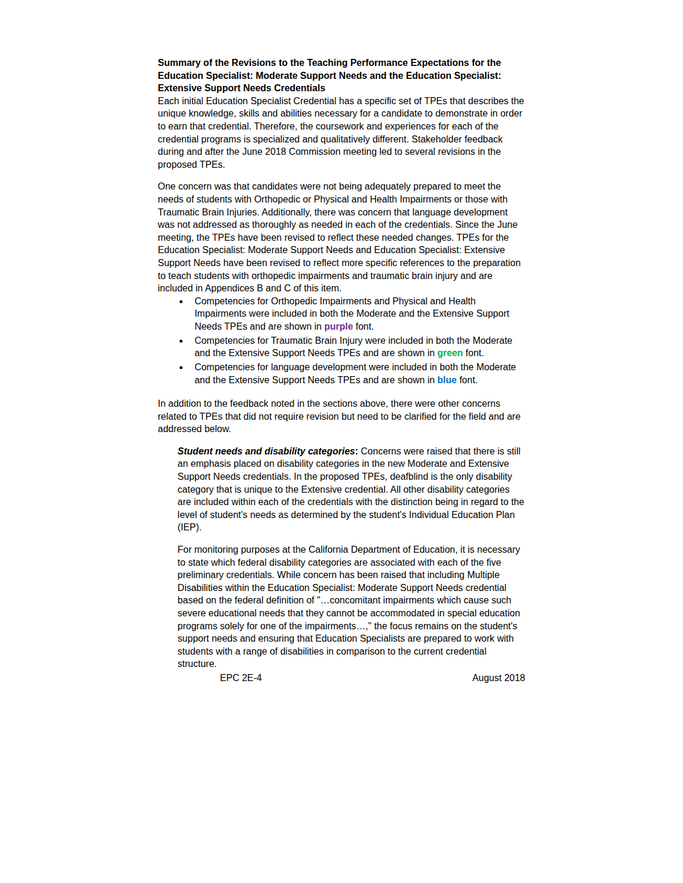Summary of the Revisions to the Teaching Performance Expectations for the Education Specialist: Moderate Support Needs and the Education Specialist: Extensive Support Needs Credentials
Each initial Education Specialist Credential has a specific set of TPEs that describes the unique knowledge, skills and abilities necessary for a candidate to demonstrate in order to earn that credential. Therefore, the coursework and experiences for each of the credential programs is specialized and qualitatively different. Stakeholder feedback during and after the June 2018 Commission meeting led to several revisions in the proposed TPEs.
One concern was that candidates were not being adequately prepared to meet the needs of students with Orthopedic or Physical and Health Impairments or those with Traumatic Brain Injuries. Additionally, there was concern that language development was not addressed as thoroughly as needed in each of the credentials. Since the June meeting, the TPEs have been revised to reflect these needed changes. TPEs for the Education Specialist: Moderate Support Needs and Education Specialist: Extensive Support Needs have been revised to reflect more specific references to the preparation to teach students with orthopedic impairments and traumatic brain injury and are included in Appendices B and C of this item.
Competencies for Orthopedic Impairments and Physical and Health Impairments were included in both the Moderate and the Extensive Support Needs TPEs and are shown in purple font.
Competencies for Traumatic Brain Injury were included in both the Moderate and the Extensive Support Needs TPEs and are shown in green font.
Competencies for language development were included in both the Moderate and the Extensive Support Needs TPEs and are shown in blue font.
In addition to the feedback noted in the sections above, there were other concerns related to TPEs that did not require revision but need to be clarified for the field and are addressed below.
Student needs and disability categories: Concerns were raised that there is still an emphasis placed on disability categories in the new Moderate and Extensive Support Needs credentials. In the proposed TPEs, deafblind is the only disability category that is unique to the Extensive credential. All other disability categories are included within each of the credentials with the distinction being in regard to the level of student's needs as determined by the student's Individual Education Plan (IEP).
For monitoring purposes at the California Department of Education, it is necessary to state which federal disability categories are associated with each of the five preliminary credentials. While concern has been raised that including Multiple Disabilities within the Education Specialist: Moderate Support Needs credential based on the federal definition of "…concomitant impairments which cause such severe educational needs that they cannot be accommodated in special education programs solely for one of the impairments…," the focus remains on the student's support needs and ensuring that Education Specialists are prepared to work with students with a range of disabilities in comparison to the current credential structure.
EPC 2E-4 August 2018